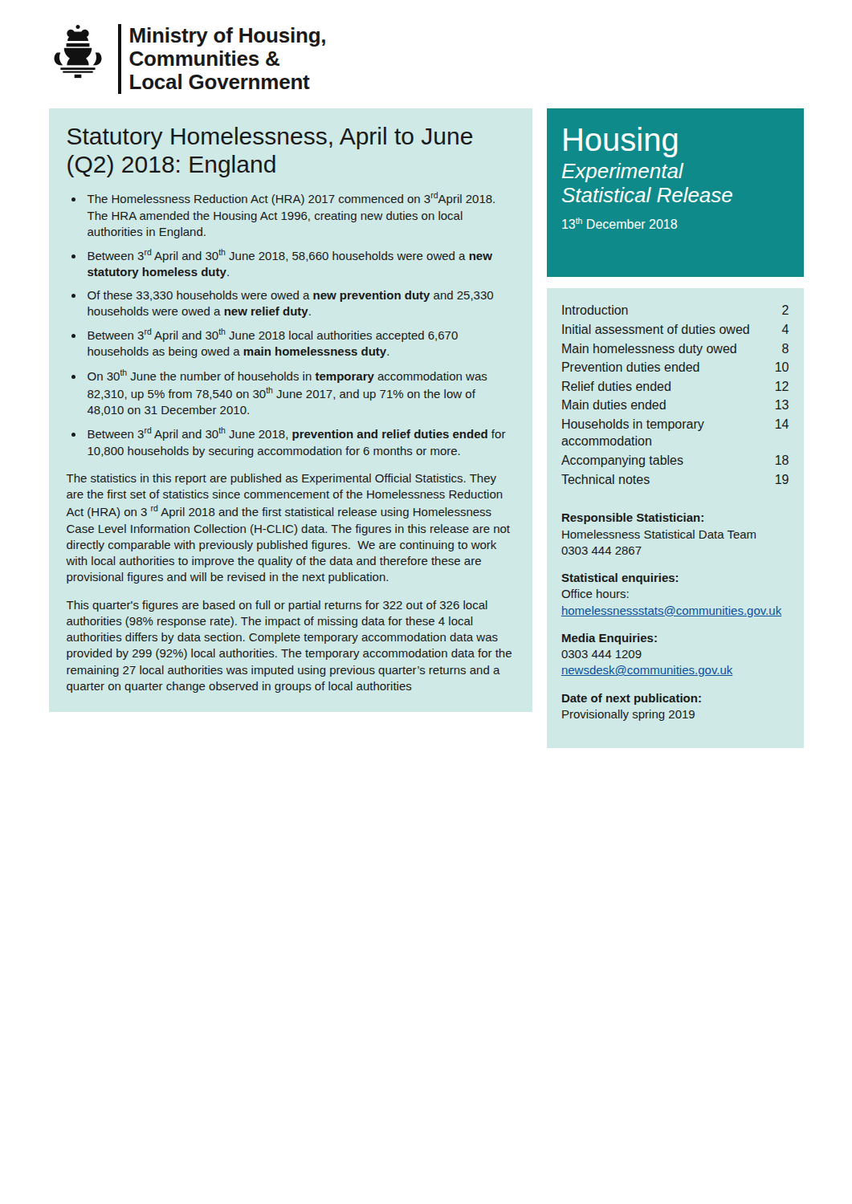Ministry of Housing,
Communities &
Local Government
Statutory Homelessness, April to June (Q2) 2018: England
The Homelessness Reduction Act (HRA) 2017 commenced on 3rdApril 2018. The HRA amended the Housing Act 1996, creating new duties on local authorities in England.
Between 3rd April and 30th June 2018, 58,660 households were owed a new statutory homeless duty.
Of these 33,330 households were owed a new prevention duty and 25,330 households were owed a new relief duty.
Between 3rd April and 30th June 2018 local authorities accepted 6,670 households as being owed a main homelessness duty.
On 30th June the number of households in temporary accommodation was 82,310, up 5% from 78,540 on 30th June 2017, and up 71% on the low of 48,010 on 31 December 2010.
Between 3rd April and 30th June 2018, prevention and relief duties ended for 10,800 households by securing accommodation for 6 months or more.
The statistics in this report are published as Experimental Official Statistics. They are the first set of statistics since commencement of the Homelessness Reduction Act (HRA) on 3 rd April 2018 and the first statistical release using Homelessness Case Level Information Collection (H-CLIC) data. The figures in this release are not directly comparable with previously published figures. We are continuing to work with local authorities to improve the quality of the data and therefore these are provisional figures and will be revised in the next publication.
This quarter's figures are based on full or partial returns for 322 out of 326 local authorities (98% response rate). The impact of missing data for these 4 local authorities differs by data section. Complete temporary accommodation data was provided by 299 (92%) local authorities. The temporary accommodation data for the remaining 27 local authorities was imputed using previous quarter’s returns and a quarter on quarter change observed in groups of local authorities
Housing
Experimental
Statistical Release
13th December 2018
| Introduction | 2 |
| Initial assessment of duties owed | 4 |
| Main homelessness duty owed | 8 |
| Prevention duties ended | 10 |
| Relief duties ended | 12 |
| Main duties ended | 13 |
| Households in temporary accommodation | 14 |
| Accompanying tables | 18 |
| Technical notes | 19 |
Responsible Statistician: Homelessness Statistical Data Team
0303 444 2867
Statistical enquiries: Office hours:
homelessnessstats@communities.gov.uk
Media Enquiries: 0303 444 1209
newsdesk@communities.gov.uk
Date of next publication: Provisionally spring 2019